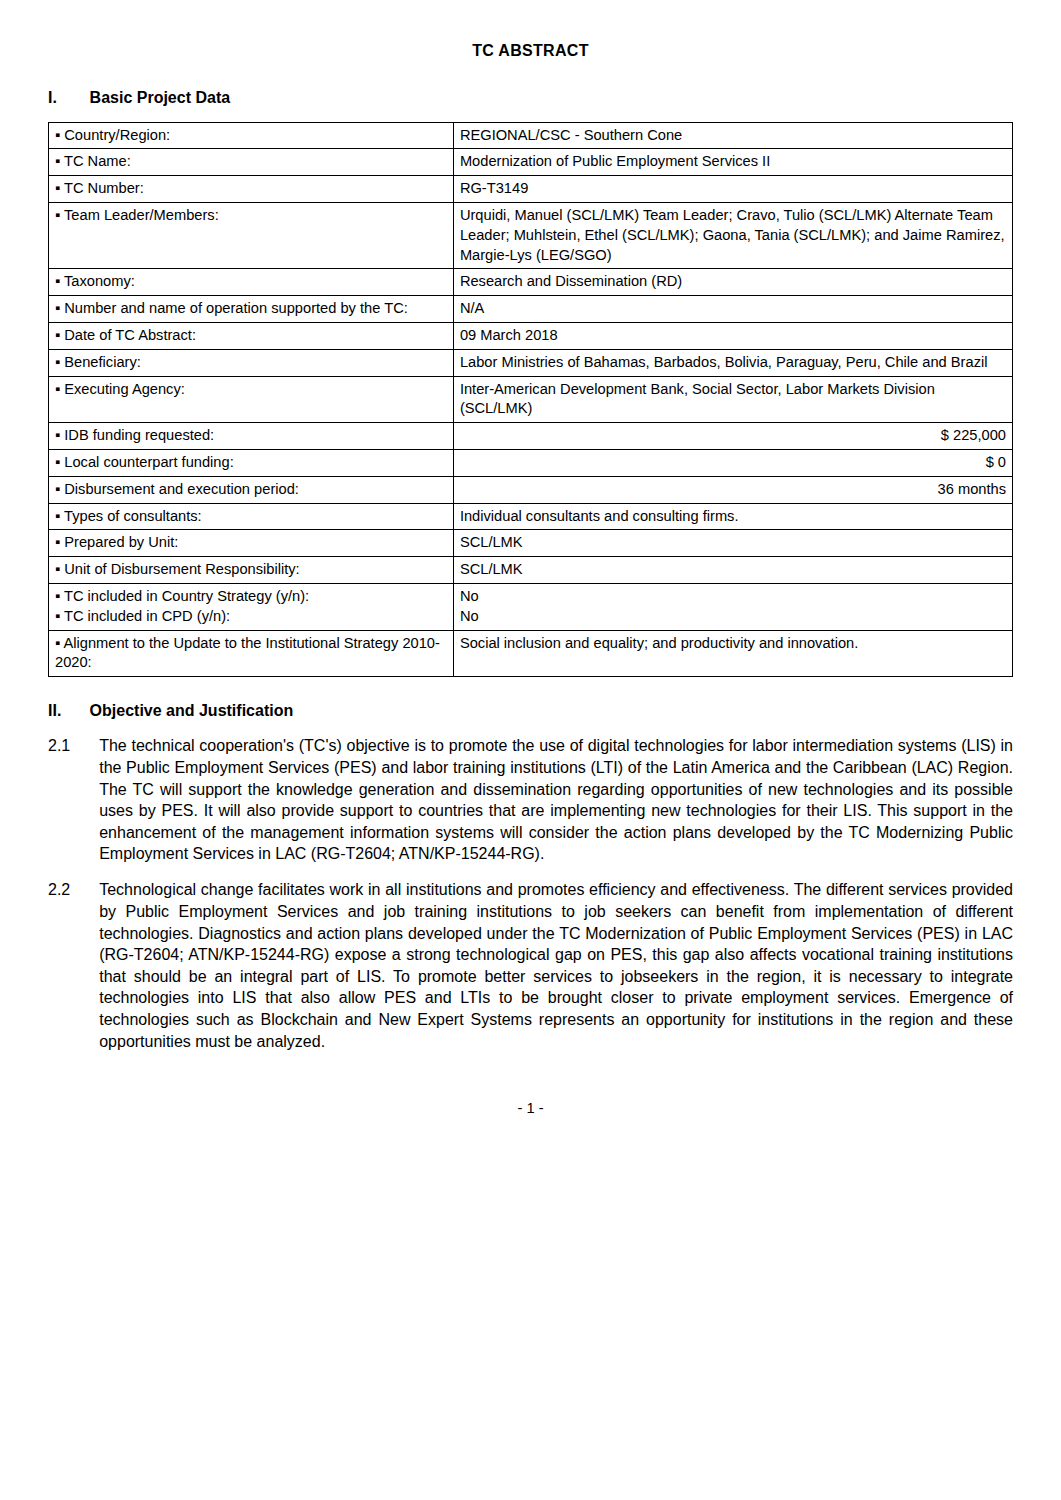TC ABSTRACT
I. Basic Project Data
| ▪ Country/Region: | REGIONAL/CSC - Southern Cone |
| ▪ TC Name: | Modernization of Public Employment Services II |
| ▪ TC Number: | RG-T3149 |
| ▪ Team Leader/Members: | Urquidi, Manuel (SCL/LMK) Team Leader; Cravo, Tulio (SCL/LMK) Alternate Team Leader; Muhlstein, Ethel (SCL/LMK); Gaona, Tania (SCL/LMK); and Jaime Ramirez, Margie-Lys (LEG/SGO) |
| ▪ Taxonomy: | Research and Dissemination (RD) |
| ▪ Number and name of operation supported by the TC: | N/A |
| ▪ Date of TC Abstract: | 09 March 2018 |
| ▪ Beneficiary: | Labor Ministries of Bahamas, Barbados, Bolivia, Paraguay, Peru, Chile and Brazil |
| ▪ Executing Agency: | Inter-American Development Bank, Social Sector, Labor Markets Division (SCL/LMK) |
| ▪ IDB funding requested: | $ 225,000 |
| ▪ Local counterpart funding: | $ 0 |
| ▪ Disbursement and execution period: | 36 months |
| ▪ Types of consultants: | Individual consultants and consulting firms. |
| ▪ Prepared by Unit: | SCL/LMK |
| ▪ Unit of Disbursement Responsibility: | SCL/LMK |
| ▪ TC included in Country Strategy (y/n): ▪ TC included in CPD (y/n): | No No |
| ▪ Alignment to the Update to the Institutional Strategy 2010-2020: | Social inclusion and equality; and productivity and innovation. |
II. Objective and Justification
2.1
The technical cooperation's (TC's) objective is to promote the use of digital technologies for labor intermediation systems (LIS) in the Public Employment Services (PES) and labor training institutions (LTI) of the Latin America and the Caribbean (LAC) Region. The TC will support the knowledge generation and dissemination regarding opportunities of new technologies and its possible uses by PES. It will also provide support to countries that are implementing new technologies for their LIS. This support in the enhancement of the management information systems will consider the action plans developed by the TC Modernizing Public Employment Services in LAC (RG-T2604; ATN/KP-15244-RG).
2.2
Technological change facilitates work in all institutions and promotes efficiency and effectiveness. The different services provided by Public Employment Services and job training institutions to job seekers can benefit from implementation of different technologies. Diagnostics and action plans developed under the TC Modernization of Public Employment Services (PES) in LAC (RG-T2604; ATN/KP-15244-RG) expose a strong technological gap on PES, this gap also affects vocational training institutions that should be an integral part of LIS. To promote better services to jobseekers in the region, it is necessary to integrate technologies into LIS that also allow PES and LTIs to be brought closer to private employment services. Emergence of technologies such as Blockchain and New Expert Systems represents an opportunity for institutions in the region and these opportunities must be analyzed.
- 1 -